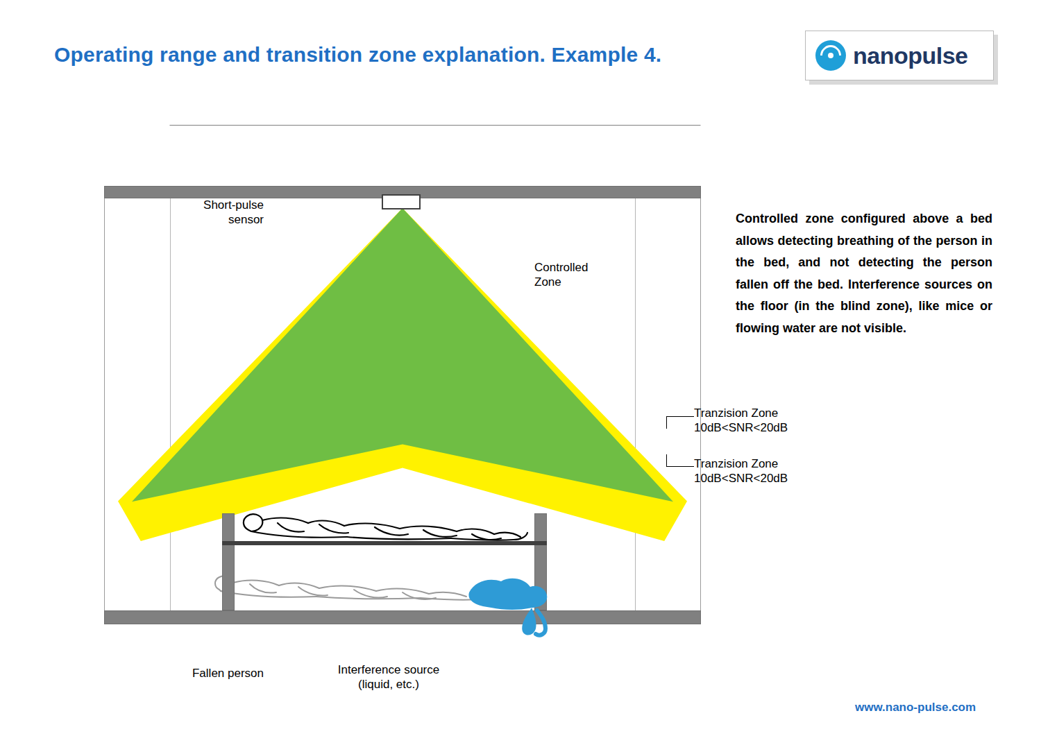Operating range and transition zone explanation. Example 4.
nanopulse
Short-pulse
sensor
Controlled
Zone
Tranzision Zone
10dB<SNR<20dB
Tranzision Zone
10dB<SNR<20dB
Fallen person
Interference source
(liquid, etc.)
Controlled zone configured above a bed allows detecting breathing of the person in the bed, and not detecting the person fallen off the bed. Interference sources on the floor (in the blind zone), like mice or flowing water are not visible.
www.nano-pulse.com